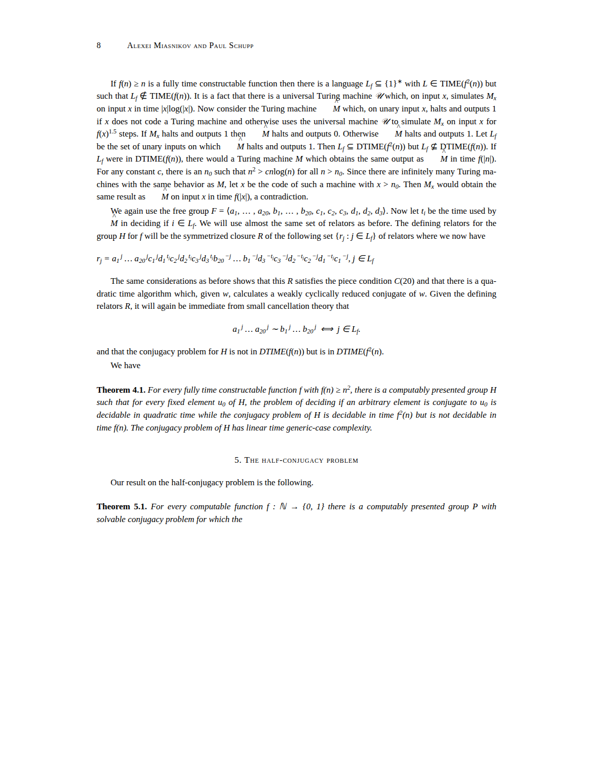8 Alexei Miasnikov and Paul Schupp
If f(n) ≥ n is a fully time constructable function then there is a language Lf ⊆ {1}∗ with L ∈ TIME(f2(n)) but such that Lf ∉ TIME(f(n)). It is a fact that there is a universal Turing machine 𝒰 which, on input x, simulates Mx on input x in time |x|log(|x|). Now consider the Turing machine ^M which, on unary input x, halts and outputs 1 if x does not code a Turing machine and otherwise uses the universal machine 𝒰 to simulate Mx on input x for f(x)1.5 steps. If Mx halts and outputs 1 then ^M halts and outputs 0. Otherwise ^M halts and outputs 1. Let Lf be the set of unary inputs on which ^M halts and outputs 1. Then Lf ⊆ DTIME(f2(n)) but Lf ⊈ DTIME(f(n)). If Lf were in DTIME(f(n)), there would a Turing machine M which obtains the same output as ^M in time f(|n|). For any constant c, there is an n0 such that n2 > cn log(n) for all n > n0. Since there are infinitely many Turing machines with the same behavior as M, let x be the code of such a machine with x > n0. Then Mx would obtain the same result as ^M on input x in time f(|x|), a contradiction.
We again use the free group F = ⟨a1, … , a20, b1, … , b20, c1, c2, c3, d1, d2, d3⟩. Now let ti be the time used by ^M in deciding if i ∈ Lf. We will use almost the same set of relators as before. The defining relators for the group H for f will be the symmetrized closure R of the following set {rj : j ∈ Lf} of relators where we now have
rj = a1 j … a20 jc1 jd1 tjc2 jd2 tjc3 jd3 tjb20 −j … b1 −jd3 −tjc3 −jd2 −tjc2 −jd1 −tjc1 −j, j ∈ Lf
The same considerations as before shows that this R satisfies the piece condition C(20) and that there is a quadratic time algorithm which, given w, calculates a weakly cyclically reduced conjugate of w. Given the defining relators R, it will again be immediate from small cancellation theory that
a1 j … a20 j ∼ b1 j … b20 j ⟺ j ∈ Lf.
and that the conjugacy problem for H is not in DTIME(f(n)) but is in DTIME(f2(n).
We have
Theorem 4.1. For every fully time constructable function f with f(n) ≥ n2, there is a computably presented group H such that for every fixed element u0 of H, the problem of deciding if an arbitrary element is conjugate to u0 is decidable in quadratic time while the conjugacy problem of H is decidable in time f2(n) but is not decidable in time f(n). The conjugacy problem of H has linear time generic-case complexity.
5. The half-conjugacy problem
Our result on the half-conjugacy problem is the following.
Theorem 5.1. For every computable function f : ℕ → {0, 1} there is a computably presented group P with solvable conjugacy problem for which the